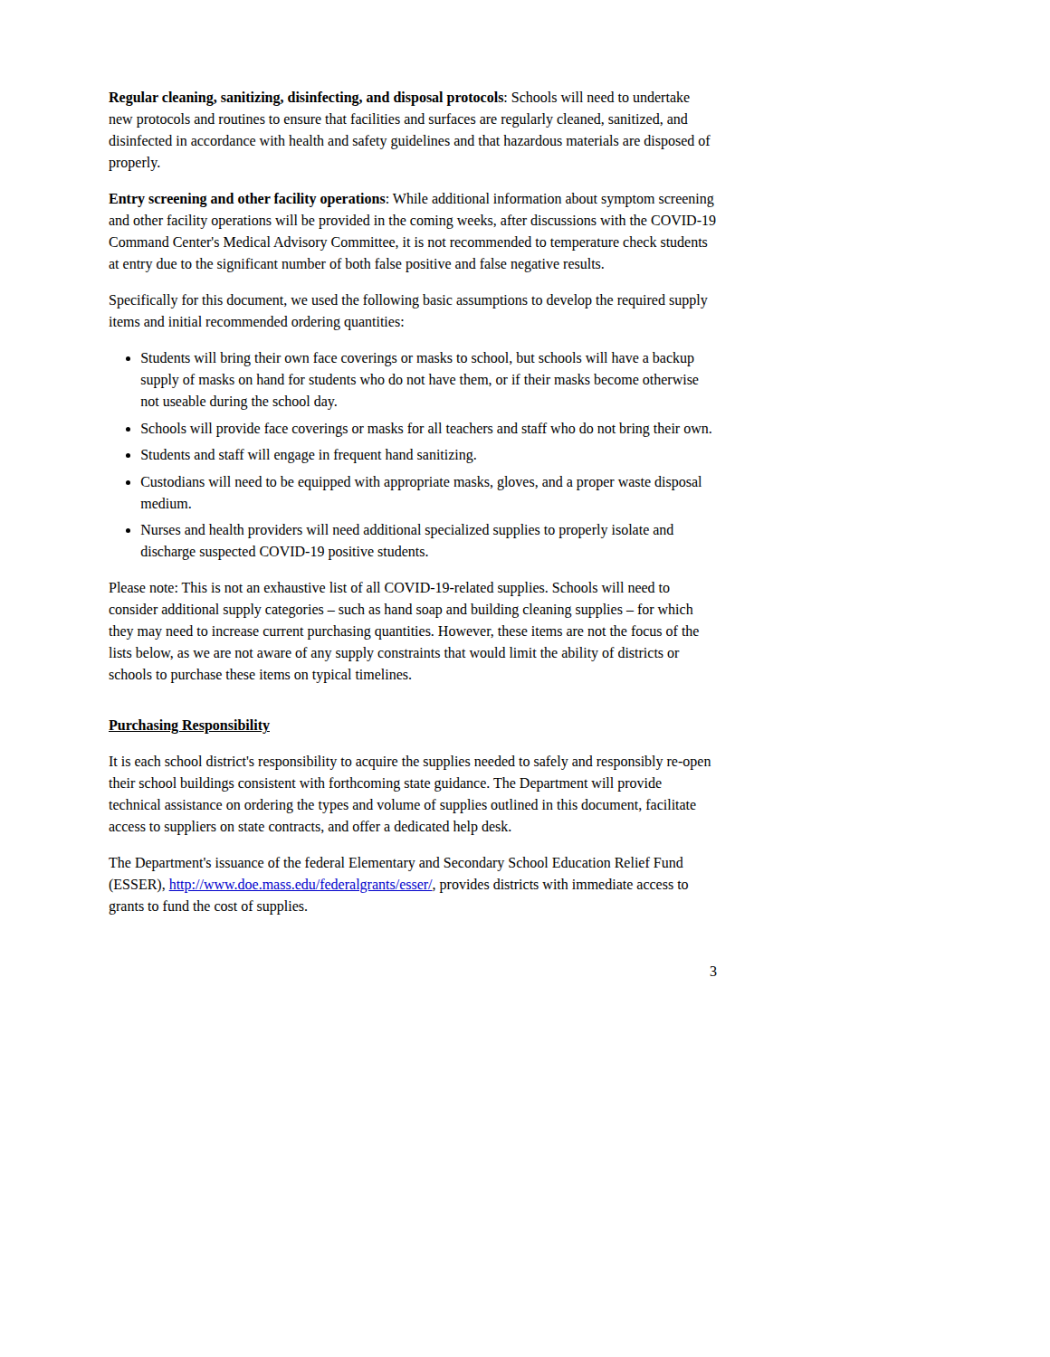Regular cleaning, sanitizing, disinfecting, and disposal protocols: Schools will need to undertake new protocols and routines to ensure that facilities and surfaces are regularly cleaned, sanitized, and disinfected in accordance with health and safety guidelines and that hazardous materials are disposed of properly.
Entry screening and other facility operations: While additional information about symptom screening and other facility operations will be provided in the coming weeks, after discussions with the COVID-19 Command Center's Medical Advisory Committee, it is not recommended to temperature check students at entry due to the significant number of both false positive and false negative results.
Specifically for this document, we used the following basic assumptions to develop the required supply items and initial recommended ordering quantities:
Students will bring their own face coverings or masks to school, but schools will have a backup supply of masks on hand for students who do not have them, or if their masks become otherwise not useable during the school day.
Schools will provide face coverings or masks for all teachers and staff who do not bring their own.
Students and staff will engage in frequent hand sanitizing.
Custodians will need to be equipped with appropriate masks, gloves, and a proper waste disposal medium.
Nurses and health providers will need additional specialized supplies to properly isolate and discharge suspected COVID-19 positive students.
Please note: This is not an exhaustive list of all COVID-19-related supplies. Schools will need to consider additional supply categories – such as hand soap and building cleaning supplies – for which they may need to increase current purchasing quantities. However, these items are not the focus of the lists below, as we are not aware of any supply constraints that would limit the ability of districts or schools to purchase these items on typical timelines.
Purchasing Responsibility
It is each school district's responsibility to acquire the supplies needed to safely and responsibly re-open their school buildings consistent with forthcoming state guidance. The Department will provide technical assistance on ordering the types and volume of supplies outlined in this document, facilitate access to suppliers on state contracts, and offer a dedicated help desk.
The Department's issuance of the federal Elementary and Secondary School Education Relief Fund (ESSER), http://www.doe.mass.edu/federalgrants/esser/, provides districts with immediate access to grants to fund the cost of supplies.
3